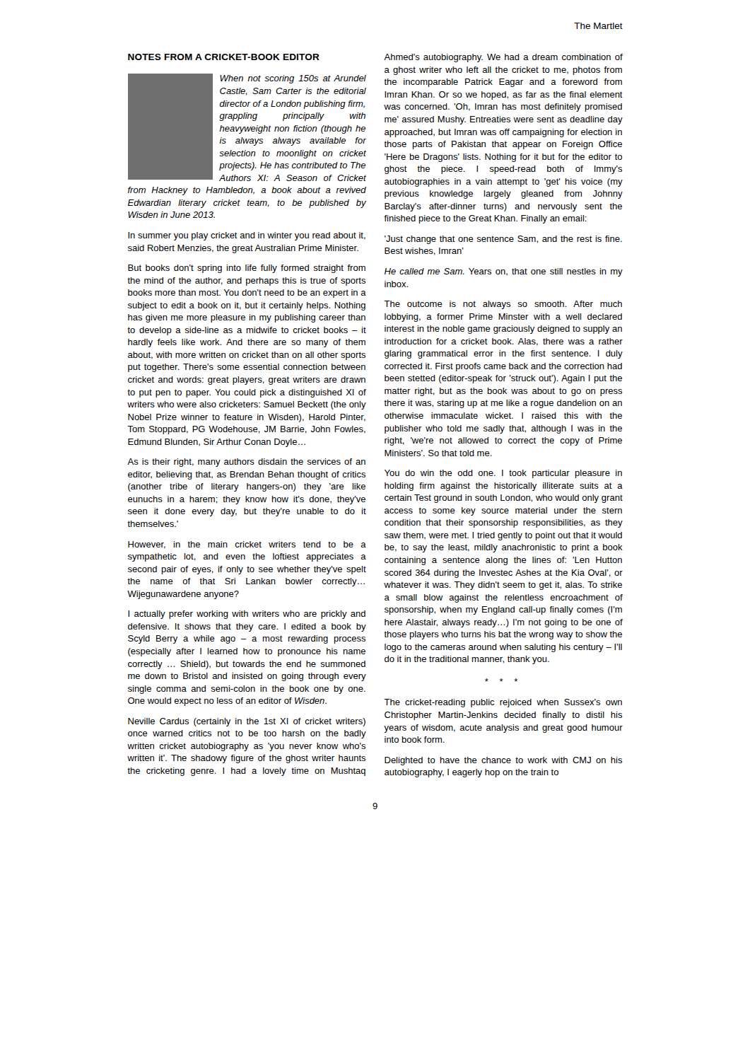The Martlet
NOTES FROM A CRICKET-BOOK EDITOR
When not scoring 150s at Arundel Castle, Sam Carter is the editorial director of a London publishing firm, grappling principally with heavyweight non fiction (though he is always always available for selection to moonlight on cricket projects). He has contributed to The Authors XI: A Season of Cricket from Hackney to Hambledon, a book about a revived Edwardian literary cricket team, to be published by Wisden in June 2013.
In summer you play cricket and in winter you read about it, said Robert Menzies, the great Australian Prime Minister.
But books don't spring into life fully formed straight from the mind of the author, and perhaps this is true of sports books more than most. You don't need to be an expert in a subject to edit a book on it, but it certainly helps. Nothing has given me more pleasure in my publishing career than to develop a side-line as a midwife to cricket books – it hardly feels like work. And there are so many of them about, with more written on cricket than on all other sports put together. There's some essential connection between cricket and words: great players, great writers are drawn to put pen to paper. You could pick a distinguished XI of writers who were also cricketers: Samuel Beckett (the only Nobel Prize winner to feature in Wisden), Harold Pinter, Tom Stoppard, PG Wodehouse, JM Barrie, John Fowles, Edmund Blunden, Sir Arthur Conan Doyle…
As is their right, many authors disdain the services of an editor, believing that, as Brendan Behan thought of critics (another tribe of literary hangers-on) they 'are like eunuchs in a harem; they know how it's done, they've seen it done every day, but they're unable to do it themselves.'
However, in the main cricket writers tend to be a sympathetic lot, and even the loftiest appreciates a second pair of eyes, if only to see whether they've spelt the name of that Sri Lankan bowler correctly… Wijegunawardene anyone?
I actually prefer working with writers who are prickly and defensive. It shows that they care. I edited a book by Scyld Berry a while ago – a most rewarding process (especially after I learned how to pronounce his name correctly … Shield), but towards the end he summoned me down to Bristol and insisted on going through every single comma and semi-colon in the book one by one. One would expect no less of an editor of Wisden.
Neville Cardus (certainly in the 1st XI of cricket writers) once warned critics not to be too harsh on the badly written cricket autobiography as 'you never know who's written it'. The shadowy figure of the ghost writer haunts the cricketing genre. I had a lovely time on Mushtaq Ahmed's autobiography. We had a dream combination of a ghost writer who left all the cricket to me, photos from the incomparable Patrick Eagar and a foreword from Imran Khan. Or so we hoped, as far as the final element was concerned. 'Oh, Imran has most definitely promised me' assured Mushy. Entreaties were sent as deadline day approached, but Imran was off campaigning for election in those parts of Pakistan that appear on Foreign Office 'Here be Dragons' lists. Nothing for it but for the editor to ghost the piece. I speed-read both of Immy's autobiographies in a vain attempt to 'get' his voice (my previous knowledge largely gleaned from Johnny Barclay's after-dinner turns) and nervously sent the finished piece to the Great Khan. Finally an email:
'Just change that one sentence Sam, and the rest is fine. Best wishes, Imran'
He called me Sam. Years on, that one still nestles in my inbox.
The outcome is not always so smooth. After much lobbying, a former Prime Minster with a well declared interest in the noble game graciously deigned to supply an introduction for a cricket book. Alas, there was a rather glaring grammatical error in the first sentence. I duly corrected it. First proofs came back and the correction had been stetted (editor-speak for 'struck out'). Again I put the matter right, but as the book was about to go on press there it was, staring up at me like a rogue dandelion on an otherwise immaculate wicket. I raised this with the publisher who told me sadly that, although I was in the right, 'we're not allowed to correct the copy of Prime Ministers'. So that told me.
You do win the odd one. I took particular pleasure in holding firm against the historically illiterate suits at a certain Test ground in south London, who would only grant access to some key source material under the stern condition that their sponsorship responsibilities, as they saw them, were met. I tried gently to point out that it would be, to say the least, mildly anachronistic to print a book containing a sentence along the lines of: 'Len Hutton scored 364 during the Investec Ashes at the Kia Oval', or whatever it was. They didn't seem to get it, alas. To strike a small blow against the relentless encroachment of sponsorship, when my England call-up finally comes (I'm here Alastair, always ready…) I'm not going to be one of those players who turns his bat the wrong way to show the logo to the cameras around when saluting his century – I'll do it in the traditional manner, thank you.
* * *
The cricket-reading public rejoiced when Sussex's own Christopher Martin-Jenkins decided finally to distil his years of wisdom, acute analysis and great good humour into book form.
Delighted to have the chance to work with CMJ on his autobiography, I eagerly hop on the train to
9